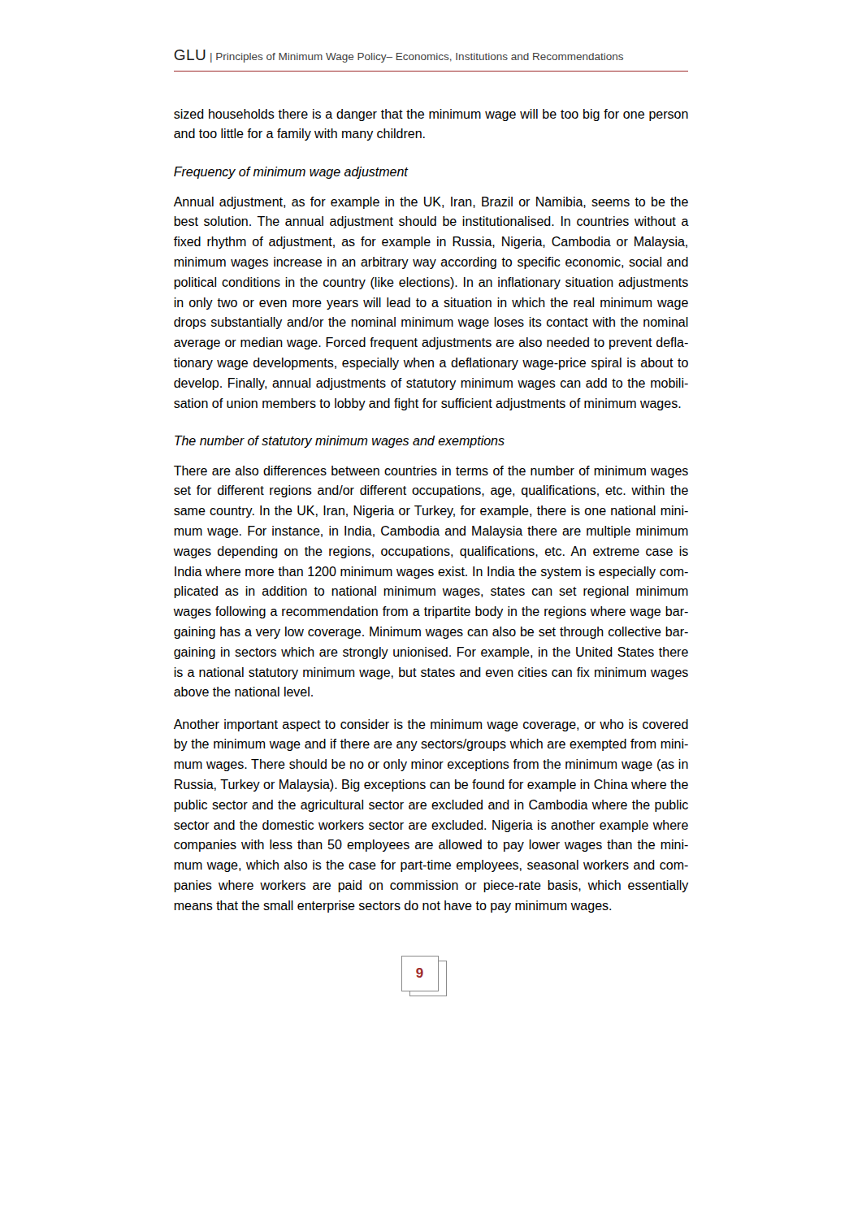GLU | Principles of Minimum Wage Policy– Economics, Institutions and Recommendations
sized households there is a danger that the minimum wage will be too big for one person and too little for a family with many children.
Frequency of minimum wage adjustment
Annual adjustment, as for example in the UK, Iran, Brazil or Namibia, seems to be the best solution. The annual adjustment should be institutionalised. In countries without a fixed rhythm of adjustment, as for example in Russia, Nigeria, Cambodia or Malaysia, minimum wages increase in an arbitrary way according to specific economic, social and political conditions in the country (like elections). In an inflationary situation adjustments in only two or even more years will lead to a situation in which the real minimum wage drops substantially and/or the nominal minimum wage loses its contact with the nominal average or median wage. Forced frequent adjustments are also needed to prevent deflationary wage developments, especially when a deflationary wage-price spiral is about to develop. Finally, annual adjustments of statutory minimum wages can add to the mobilisation of union members to lobby and fight for sufficient adjustments of minimum wages.
The number of statutory minimum wages and exemptions
There are also differences between countries in terms of the number of minimum wages set for different regions and/or different occupations, age, qualifications, etc. within the same country. In the UK, Iran, Nigeria or Turkey, for example, there is one national minimum wage. For instance, in India, Cambodia and Malaysia there are multiple minimum wages depending on the regions, occupations, qualifications, etc. An extreme case is India where more than 1200 minimum wages exist. In India the system is especially complicated as in addition to national minimum wages, states can set regional minimum wages following a recommendation from a tripartite body in the regions where wage bargaining has a very low coverage. Minimum wages can also be set through collective bargaining in sectors which are strongly unionised. For example, in the United States there is a national statutory minimum wage, but states and even cities can fix minimum wages above the national level.
Another important aspect to consider is the minimum wage coverage, or who is covered by the minimum wage and if there are any sectors/groups which are exempted from minimum wages. There should be no or only minor exceptions from the minimum wage (as in Russia, Turkey or Malaysia). Big exceptions can be found for example in China where the public sector and the agricultural sector are excluded and in Cambodia where the public sector and the domestic workers sector are excluded. Nigeria is another example where companies with less than 50 employees are allowed to pay lower wages than the minimum wage, which also is the case for part-time employees, seasonal workers and companies where workers are paid on commission or piece-rate basis, which essentially means that the small enterprise sectors do not have to pay minimum wages.
9